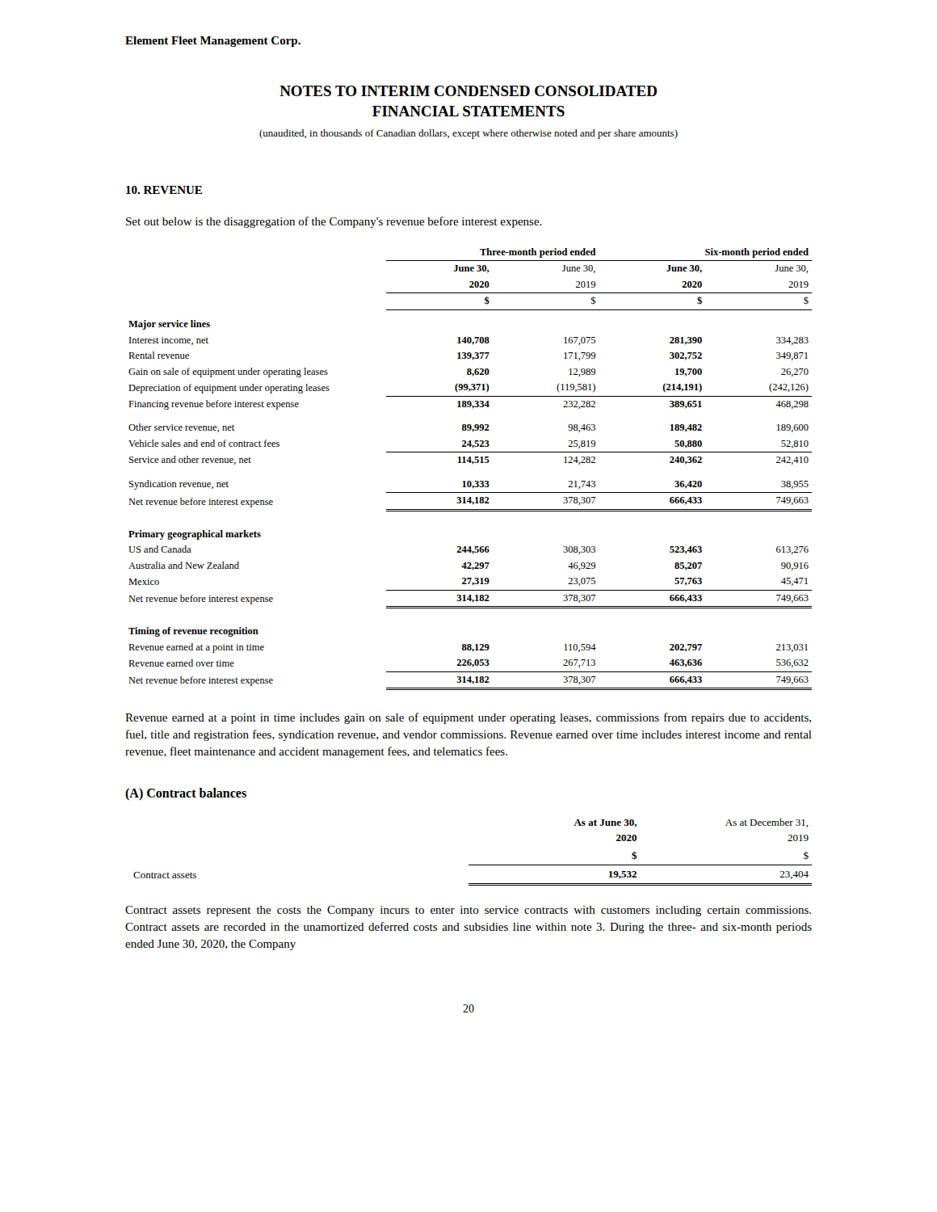Element Fleet Management Corp.
NOTES TO INTERIM CONDENSED CONSOLIDATED
FINANCIAL STATEMENTS
(unaudited, in thousands of Canadian dollars, except where otherwise noted and per share amounts)
10. REVENUE
Set out below is the disaggregation of the Company's revenue before interest expense.
| | Three-month period ended | Six-month period ended |
| | June 30, | June 30, | June 30, | June 30, |
| | 2020 | 2019 | 2020 | 2019 |
| | $ | $ | $ | $ |
| Major service lines | | | | |
| Interest income, net | 140,708 | 167,075 | 281,390 | 334,283 |
| Rental revenue | 139,377 | 171,799 | 302,752 | 349,871 |
| Gain on sale of equipment under operating leases | 8,620 | 12,989 | 19,700 | 26,270 |
| Depreciation of equipment under operating leases | (99,371) | (119,581) | (214,191) | (242,126) |
| Financing revenue before interest expense | 189,334 | 232,282 | 389,651 | 468,298 |
| Other service revenue, net | 89,992 | 98,463 | 189,482 | 189,600 |
| Vehicle sales and end of contract fees | 24,523 | 25,819 | 50,880 | 52,810 |
| Service and other revenue, net | 114,515 | 124,282 | 240,362 | 242,410 |
| Syndication revenue, net | 10,333 | 21,743 | 36,420 | 38,955 |
| Net revenue before interest expense | 314,182 | 378,307 | 666,433 | 749,663 |
| Primary geographical markets | | | | |
| US and Canada | 244,566 | 308,303 | 523,463 | 613,276 |
| Australia and New Zealand | 42,297 | 46,929 | 85,207 | 90,916 |
| Mexico | 27,319 | 23,075 | 57,763 | 45,471 |
| Net revenue before interest expense | 314,182 | 378,307 | 666,433 | 749,663 |
| Timing of revenue recognition | | | | |
| Revenue earned at a point in time | 88,129 | 110,594 | 202,797 | 213,031 |
| Revenue earned over time | 226,053 | 267,713 | 463,636 | 536,632 |
| Net revenue before interest expense | 314,182 | 378,307 | 666,433 | 749,663 |
Revenue earned at a point in time includes gain on sale of equipment under operating leases, commissions from repairs due to accidents, fuel, title and registration fees, syndication revenue, and vendor commissions. Revenue earned over time includes interest income and rental revenue, fleet maintenance and accident management fees, and telematics fees.
(A) Contract balances
| | As at June 30, 2020 | As at December 31, 2019 |
| | $ | $ |
| Contract assets | 19,532 | 23,404 |
Contract assets represent the costs the Company incurs to enter into service contracts with customers including certain commissions. Contract assets are recorded in the unamortized deferred costs and subsidies line within note 3. During the three- and six-month periods ended June 30, 2020, the Company
20